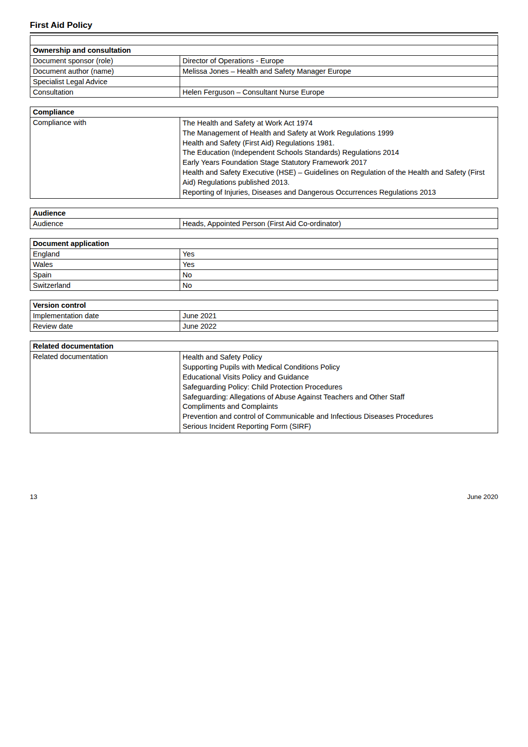First Aid Policy
| Ownership and consultation |
| Document sponsor (role) | Director of Operations - Europe |
| Document author (name) | Melissa Jones – Health and Safety Manager Europe |
| Specialist Legal Advice | |
| Consultation | Helen Ferguson – Consultant Nurse Europe |
| Compliance |
| Compliance with | The Health and Safety at Work Act 1974 The Management of Health and Safety at Work Regulations 1999 Health and Safety (First Aid) Regulations 1981. The Education (Independent Schools Standards) Regulations 2014 Early Years Foundation Stage Statutory Framework 2017 Health and Safety Executive (HSE) – Guidelines on Regulation of the Health and Safety (First Aid) Regulations published 2013. Reporting of Injuries, Diseases and Dangerous Occurrences Regulations 2013 |
| Audience |
| Audience | Heads, Appointed Person (First Aid Co-ordinator) |
| Document application |
| England | Yes |
| Wales | Yes |
| Spain | No |
| Switzerland | No |
| Version control |
| Implementation date | June 2021 |
| Review date | June 2022 |
| Related documentation |
| Related documentation | Health and Safety Policy Supporting Pupils with Medical Conditions Policy Educational Visits Policy and Guidance Safeguarding Policy: Child Protection Procedures Safeguarding: Allegations of Abuse Against Teachers and Other Staff Compliments and Complaints Prevention and control of Communicable and Infectious Diseases Procedures Serious Incident Reporting Form (SIRF) |
13 June 2020